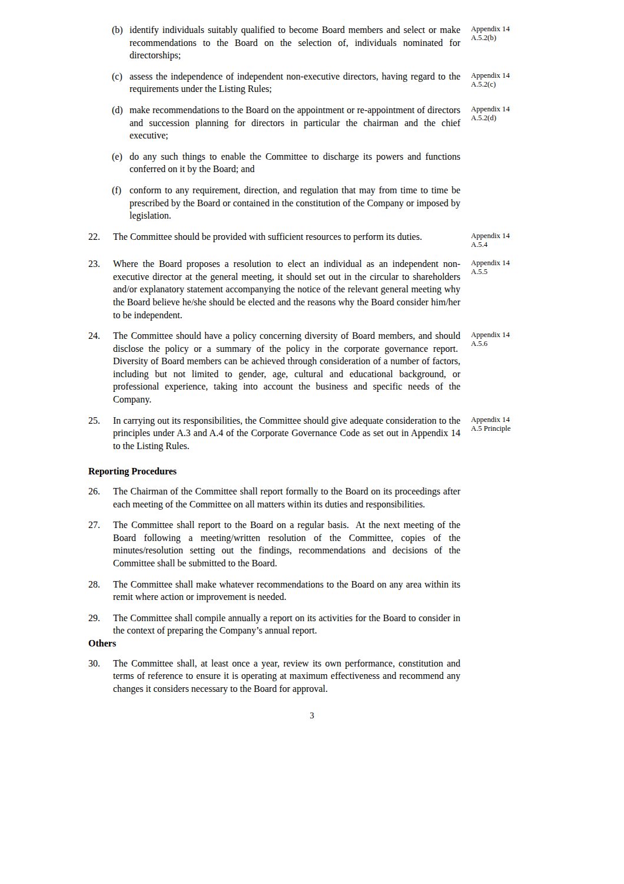(b)
identify individuals suitably qualified to become Board members and select or make recommendations to the Board on the selection of, individuals nominated for directorships;
Appendix 14
A.5.2(b)
(c)
assess the independence of independent non-executive directors, having regard to the requirements under the Listing Rules;
Appendix 14
A.5.2(c)
(d)
make recommendations to the Board on the appointment or re-appointment of directors and succession planning for directors in particular the chairman and the chief executive;
Appendix 14
A.5.2(d)
(e)
do any such things to enable the Committee to discharge its powers and functions conferred on it by the Board; and
(f)
conform to any requirement, direction, and regulation that may from time to time be prescribed by the Board or contained in the constitution of the Company or imposed by legislation.
22.
The Committee should be provided with sufficient resources to perform its duties.
Appendix 14
A.5.4
23.
Where the Board proposes a resolution to elect an individual as an independent non-executive director at the general meeting, it should set out in the circular to shareholders and/or explanatory statement accompanying the notice of the relevant general meeting why the Board believe he/she should be elected and the reasons why the Board consider him/her to be independent.
Appendix 14
A.5.5
24.
The Committee should have a policy concerning diversity of Board members, and should disclose the policy or a summary of the policy in the corporate governance report. Diversity of Board members can be achieved through consideration of a number of factors, including but not limited to gender, age, cultural and educational background, or professional experience, taking into account the business and specific needs of the Company.
Appendix 14
A.5.6
25.
In carrying out its responsibilities, the Committee should give adequate consideration to the principles under A.3 and A.4 of the Corporate Governance Code as set out in Appendix 14 to the Listing Rules.
Appendix 14
A.5 Principle
Reporting Procedures
26.
The Chairman of the Committee shall report formally to the Board on its proceedings after each meeting of the Committee on all matters within its duties and responsibilities.
27.
The Committee shall report to the Board on a regular basis. At the next meeting of the Board following a meeting/written resolution of the Committee, copies of the minutes/resolution setting out the findings, recommendations and decisions of the Committee shall be submitted to the Board.
28.
The Committee shall make whatever recommendations to the Board on any area within its remit where action or improvement is needed.
29.
The Committee shall compile annually a report on its activities for the Board to consider in the context of preparing the Company’s annual report.
Others
30.
The Committee shall, at least once a year, review its own performance, constitution and terms of reference to ensure it is operating at maximum effectiveness and recommend any changes it considers necessary to the Board for approval.
3